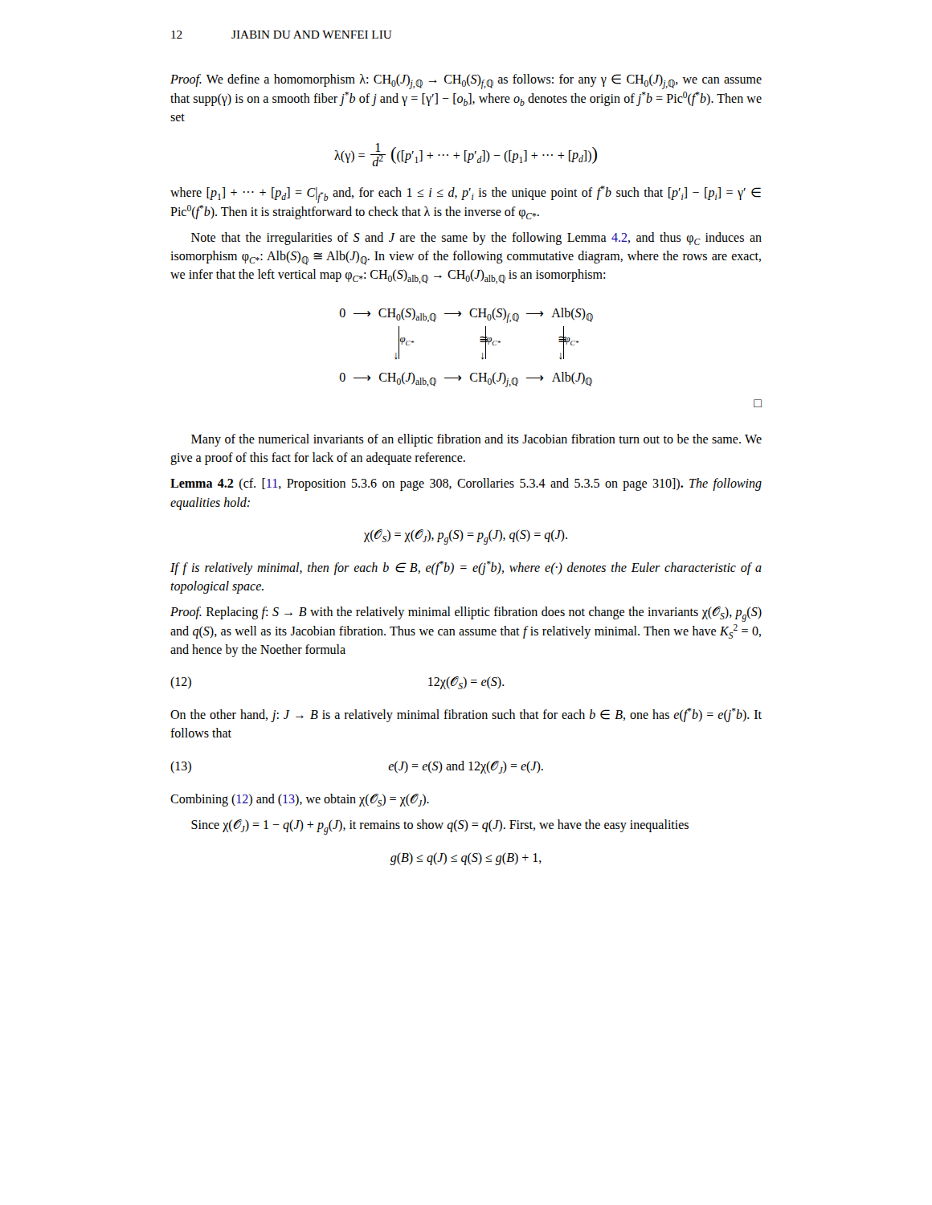12 JIABIN DU AND WENFEI LIU
Proof. We define a homomorphism λ: CH0(J)j,ℚ → CH0(S)f,ℚ as follows: for any γ ∈ CH0(J)j,ℚ, we can assume that supp(γ) is on a smooth fiber j*b of j and γ = [γ′] − [ob], where ob denotes the origin of j*b = Pic0(f*b). Then we set
λ(γ) = 1 d2 (([p′1] + ··· + [p′d]) − ([p1] + ··· + [pd]))
where [p1] + ··· + [pd] = C|f*b and, for each 1 ≤ i ≤ d, p′i is the unique point of f*b such that [p′i] − [pi] = γ′ ∈ Pic0(f*b). Then it is straightforward to check that λ is the inverse of φC*.
Note that the irregularities of S and J are the same by the following Lemma 4.2, and thus φC induces an isomorphism φC*: Alb(S)ℚ ≅ Alb(J)ℚ. In view of the following commutative diagram, where the rows are exact, we infer that the left vertical map φC*: CH0(S)alb,ℚ → CH0(J)alb,ℚ is an isomorphism:
| 0 | ⟶ | CH 0 ( S ) alb,ℚ | ⟶ | CH 0 ( S ) f ,ℚ | ⟶ | Alb( S ) ℚ |
| | | ↓ φ C * | | ↓ φ C * ≅ | | ↓ φ C * ≅ |
| 0 | ⟶ | CH 0 ( J ) alb,ℚ | ⟶ | CH 0 ( J ) j ,ℚ | ⟶ | Alb( J ) ℚ |
□
Many of the numerical invariants of an elliptic fibration and its Jacobian fibration turn out to be the same. We give a proof of this fact for lack of an adequate reference.
Lemma 4.2 (cf. [11, Proposition 5.3.6 on page 308, Corollaries 5.3.4 and 5.3.5 on page 310]). The following equalities hold:
χ(𝒪S) = χ(𝒪J), pg(S) = pg(J), q(S) = q(J).
If f is relatively minimal, then for each b ∈ B, e(f*b) = e(j*b), where e(·) denotes the Euler characteristic of a topological space.
Proof. Replacing f: S → B with the relatively minimal elliptic fibration does not change the invariants χ(𝒪S), pg(S) and q(S), as well as its Jacobian fibration. Thus we can assume that f is relatively minimal. Then we have KS2 = 0, and hence by the Noether formula
(12) 12χ(𝒪S) = e(S).
On the other hand, j: J → B is a relatively minimal fibration such that for each b ∈ B, one has e(f*b) = e(j*b). It follows that
(13) e(J) = e(S) and 12χ(𝒪J) = e(J).
Combining (12) and (13), we obtain χ(𝒪S) = χ(𝒪J).
Since χ(𝒪J) = 1 − q(J) + pg(J), it remains to show q(S) = q(J). First, we have the easy inequalities
g(B) ≤ q(J) ≤ q(S) ≤ g(B) + 1,